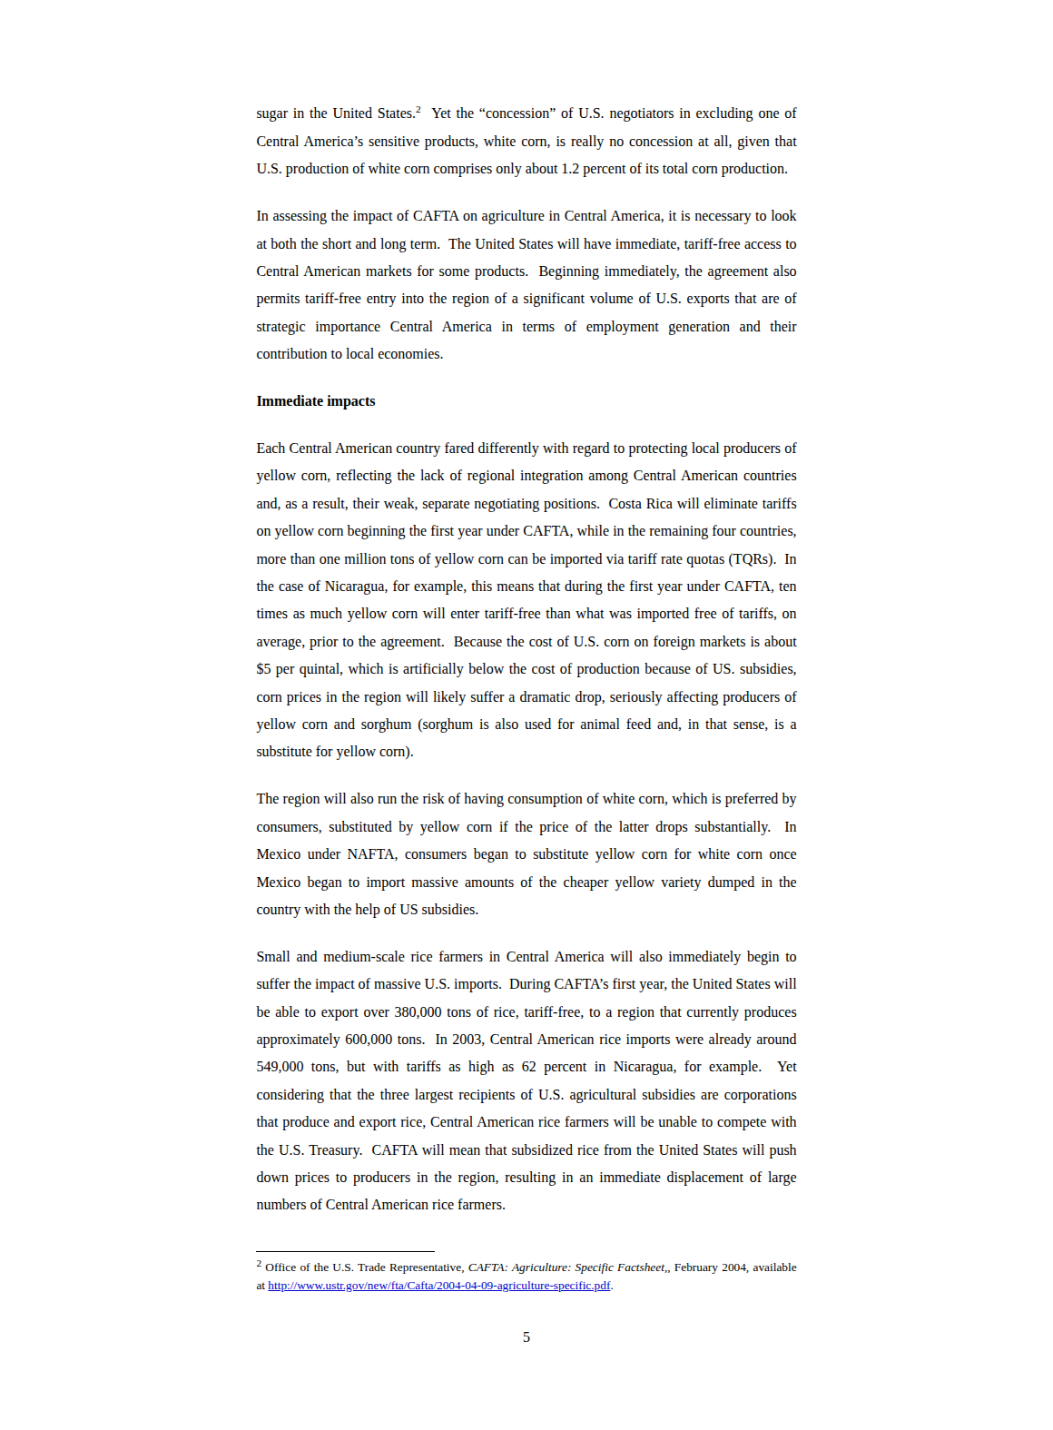sugar in the United States.2 Yet the “concession” of U.S. negotiators in excluding one of Central America’s sensitive products, white corn, is really no concession at all, given that U.S. production of white corn comprises only about 1.2 percent of its total corn production.
In assessing the impact of CAFTA on agriculture in Central America, it is necessary to look at both the short and long term. The United States will have immediate, tariff-free access to Central American markets for some products. Beginning immediately, the agreement also permits tariff-free entry into the region of a significant volume of U.S. exports that are of strategic importance Central America in terms of employment generation and their contribution to local economies.
Immediate impacts
Each Central American country fared differently with regard to protecting local producers of yellow corn, reflecting the lack of regional integration among Central American countries and, as a result, their weak, separate negotiating positions. Costa Rica will eliminate tariffs on yellow corn beginning the first year under CAFTA, while in the remaining four countries, more than one million tons of yellow corn can be imported via tariff rate quotas (TQRs). In the case of Nicaragua, for example, this means that during the first year under CAFTA, ten times as much yellow corn will enter tariff-free than what was imported free of tariffs, on average, prior to the agreement. Because the cost of U.S. corn on foreign markets is about $5 per quintal, which is artificially below the cost of production because of US. subsidies, corn prices in the region will likely suffer a dramatic drop, seriously affecting producers of yellow corn and sorghum (sorghum is also used for animal feed and, in that sense, is a substitute for yellow corn).
The region will also run the risk of having consumption of white corn, which is preferred by consumers, substituted by yellow corn if the price of the latter drops substantially. In Mexico under NAFTA, consumers began to substitute yellow corn for white corn once Mexico began to import massive amounts of the cheaper yellow variety dumped in the country with the help of US subsidies.
Small and medium-scale rice farmers in Central America will also immediately begin to suffer the impact of massive U.S. imports. During CAFTA’s first year, the United States will be able to export over 380,000 tons of rice, tariff-free, to a region that currently produces approximately 600,000 tons. In 2003, Central American rice imports were already around 549,000 tons, but with tariffs as high as 62 percent in Nicaragua, for example. Yet considering that the three largest recipients of U.S. agricultural subsidies are corporations that produce and export rice, Central American rice farmers will be unable to compete with the U.S. Treasury. CAFTA will mean that subsidized rice from the United States will push down prices to producers in the region, resulting in an immediate displacement of large numbers of Central American rice farmers.
2 Office of the U.S. Trade Representative, CAFTA: Agriculture: Specific Factsheet,, February 2004, available at http://www.ustr.gov/new/fta/Cafta/2004-04-09-agriculture-specific.pdf.
5